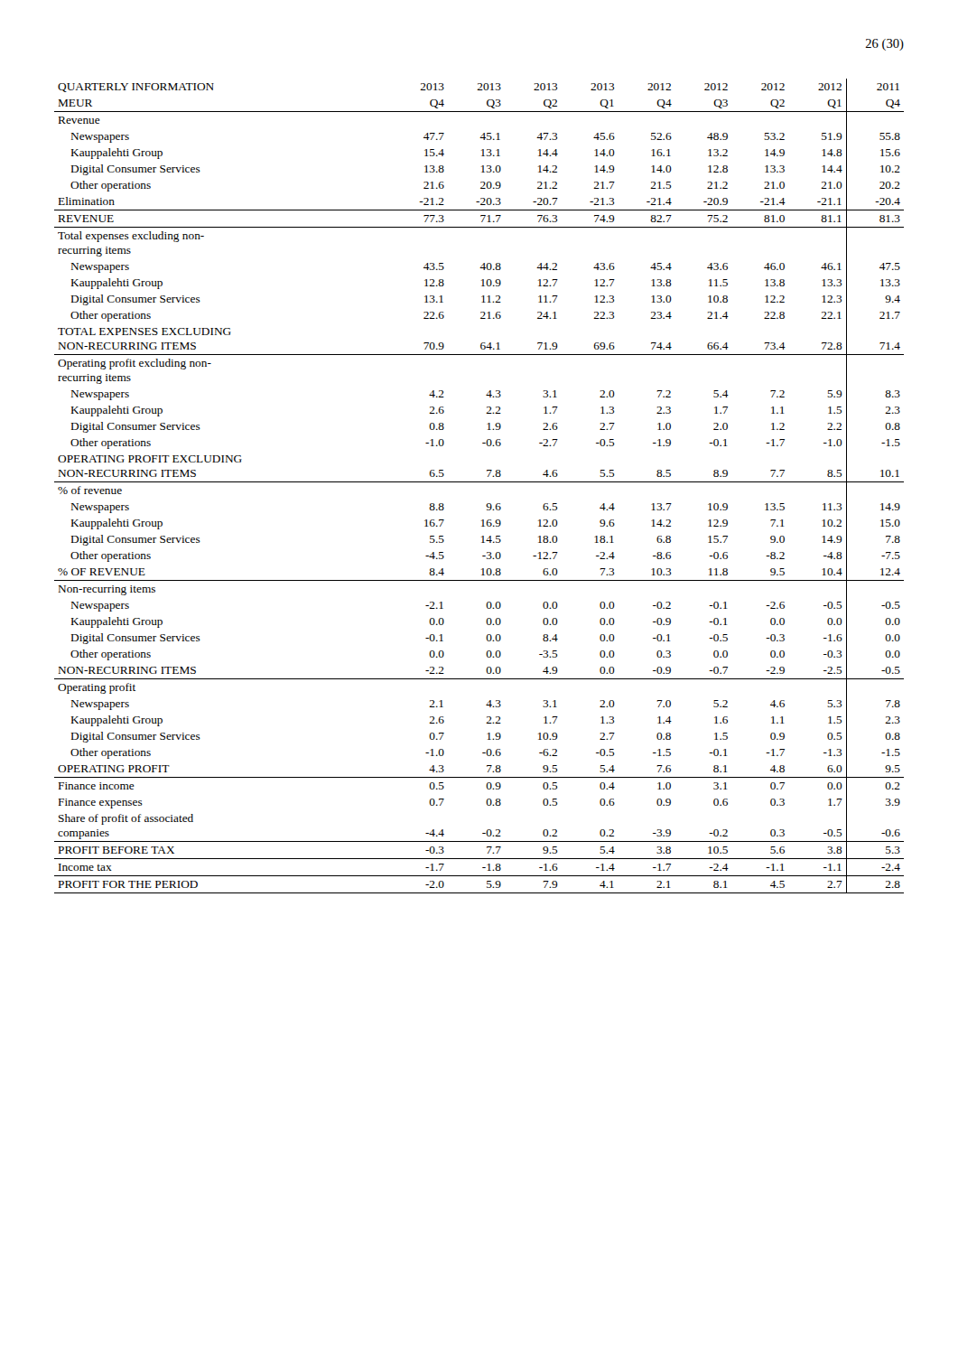26 (30)
| QUARTERLY INFORMATION | 2013 | 2013 | 2013 | 2013 | 2012 | 2012 | 2012 | 2012 | 2011 |
| --- | --- | --- | --- | --- | --- | --- | --- | --- | --- |
| MEUR | Q4 | Q3 | Q2 | Q1 | Q4 | Q3 | Q2 | Q1 | Q4 |
| Revenue | | | | | | | | | |
| Newspapers | 47.7 | 45.1 | 47.3 | 45.6 | 52.6 | 48.9 | 53.2 | 51.9 | 55.8 |
| Kauppalehti Group | 15.4 | 13.1 | 14.4 | 14.0 | 16.1 | 13.2 | 14.9 | 14.8 | 15.6 |
| Digital Consumer Services | 13.8 | 13.0 | 14.2 | 14.9 | 14.0 | 12.8 | 13.3 | 14.4 | 10.2 |
| Other operations | 21.6 | 20.9 | 21.2 | 21.7 | 21.5 | 21.2 | 21.0 | 21.0 | 20.2 |
| Elimination | -21.2 | -20.3 | -20.7 | -21.3 | -21.4 | -20.9 | -21.4 | -21.1 | -20.4 |
| REVENUE | 77.3 | 71.7 | 76.3 | 74.9 | 82.7 | 75.2 | 81.0 | 81.1 | 81.3 |
| Total expenses excluding non- recurring items | | | | | | | | | |
| Newspapers | 43.5 | 40.8 | 44.2 | 43.6 | 45.4 | 43.6 | 46.0 | 46.1 | 47.5 |
| Kauppalehti Group | 12.8 | 10.9 | 12.7 | 12.7 | 13.8 | 11.5 | 13.8 | 13.3 | 13.3 |
| Digital Consumer Services | 13.1 | 11.2 | 11.7 | 12.3 | 13.0 | 10.8 | 12.2 | 12.3 | 9.4 |
| Other operations | 22.6 | 21.6 | 24.1 | 22.3 | 23.4 | 21.4 | 22.8 | 22.1 | 21.7 |
| TOTAL EXPENSES EXCLUDING NON-RECURRING ITEMS | 70.9 | 64.1 | 71.9 | 69.6 | 74.4 | 66.4 | 73.4 | 72.8 | 71.4 |
| Operating profit excluding non- recurring items | | | | | | | | | |
| Newspapers | 4.2 | 4.3 | 3.1 | 2.0 | 7.2 | 5.4 | 7.2 | 5.9 | 8.3 |
| Kauppalehti Group | 2.6 | 2.2 | 1.7 | 1.3 | 2.3 | 1.7 | 1.1 | 1.5 | 2.3 |
| Digital Consumer Services | 0.8 | 1.9 | 2.6 | 2.7 | 1.0 | 2.0 | 1.2 | 2.2 | 0.8 |
| Other operations | -1.0 | -0.6 | -2.7 | -0.5 | -1.9 | -0.1 | -1.7 | -1.0 | -1.5 |
| OPERATING PROFIT EXCLUDING NON-RECURRING ITEMS | 6.5 | 7.8 | 4.6 | 5.5 | 8.5 | 8.9 | 7.7 | 8.5 | 10.1 |
| % of revenue | | | | | | | | | |
| Newspapers | 8.8 | 9.6 | 6.5 | 4.4 | 13.7 | 10.9 | 13.5 | 11.3 | 14.9 |
| Kauppalehti Group | 16.7 | 16.9 | 12.0 | 9.6 | 14.2 | 12.9 | 7.1 | 10.2 | 15.0 |
| Digital Consumer Services | 5.5 | 14.5 | 18.0 | 18.1 | 6.8 | 15.7 | 9.0 | 14.9 | 7.8 |
| Other operations | -4.5 | -3.0 | -12.7 | -2.4 | -8.6 | -0.6 | -8.2 | -4.8 | -7.5 |
| % OF REVENUE | 8.4 | 10.8 | 6.0 | 7.3 | 10.3 | 11.8 | 9.5 | 10.4 | 12.4 |
| Non-recurring items | | | | | | | | | |
| Newspapers | -2.1 | 0.0 | 0.0 | 0.0 | -0.2 | -0.1 | -2.6 | -0.5 | -0.5 |
| Kauppalehti Group | 0.0 | 0.0 | 0.0 | 0.0 | -0.9 | -0.1 | 0.0 | 0.0 | 0.0 |
| Digital Consumer Services | -0.1 | 0.0 | 8.4 | 0.0 | -0.1 | -0.5 | -0.3 | -1.6 | 0.0 |
| Other operations | 0.0 | 0.0 | -3.5 | 0.0 | 0.3 | 0.0 | 0.0 | -0.3 | 0.0 |
| NON-RECURRING ITEMS | -2.2 | 0.0 | 4.9 | 0.0 | -0.9 | -0.7 | -2.9 | -2.5 | -0.5 |
| Operating profit | | | | | | | | | |
| Newspapers | 2.1 | 4.3 | 3.1 | 2.0 | 7.0 | 5.2 | 4.6 | 5.3 | 7.8 |
| Kauppalehti Group | 2.6 | 2.2 | 1.7 | 1.3 | 1.4 | 1.6 | 1.1 | 1.5 | 2.3 |
| Digital Consumer Services | 0.7 | 1.9 | 10.9 | 2.7 | 0.8 | 1.5 | 0.9 | 0.5 | 0.8 |
| Other operations | -1.0 | -0.6 | -6.2 | -0.5 | -1.5 | -0.1 | -1.7 | -1.3 | -1.5 |
| OPERATING PROFIT | 4.3 | 7.8 | 9.5 | 5.4 | 7.6 | 8.1 | 4.8 | 6.0 | 9.5 |
| Finance income | 0.5 | 0.9 | 0.5 | 0.4 | 1.0 | 3.1 | 0.7 | 0.0 | 0.2 |
| Finance expenses | 0.7 | 0.8 | 0.5 | 0.6 | 0.9 | 0.6 | 0.3 | 1.7 | 3.9 |
| Share of profit of associated companies | -4.4 | -0.2 | 0.2 | 0.2 | -3.9 | -0.2 | 0.3 | -0.5 | -0.6 |
| PROFIT BEFORE TAX | -0.3 | 7.7 | 9.5 | 5.4 | 3.8 | 10.5 | 5.6 | 3.8 | 5.3 |
| Income tax | -1.7 | -1.8 | -1.6 | -1.4 | -1.7 | -2.4 | -1.1 | -1.1 | -2.4 |
| PROFIT FOR THE PERIOD | -2.0 | 5.9 | 7.9 | 4.1 | 2.1 | 8.1 | 4.5 | 2.7 | 2.8 |